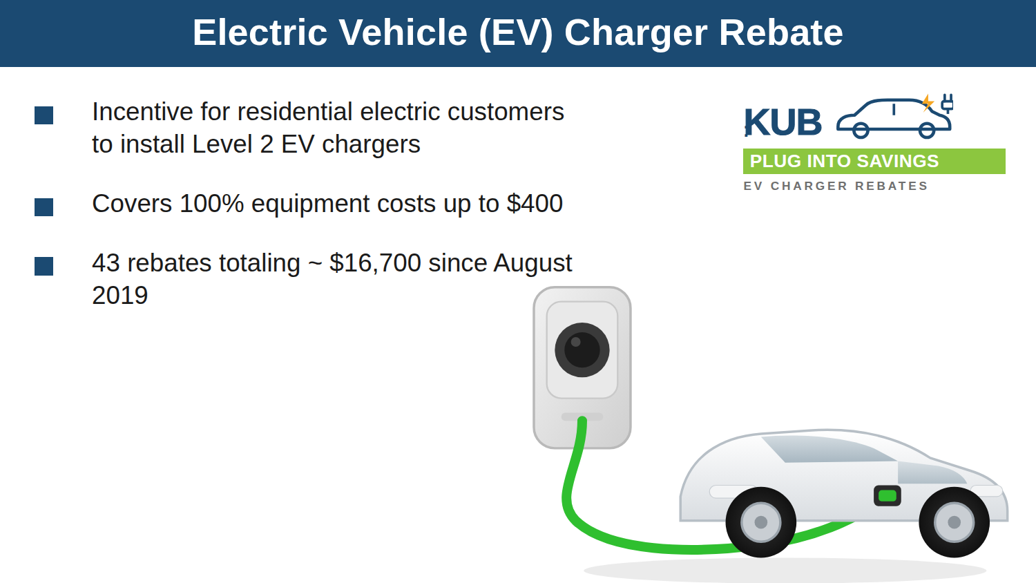Electric Vehicle (EV) Charger Rebate
Incentive for residential electric customers to install Level 2 EV chargers
Covers 100% equipment costs up to $400
43 rebates totaling ~ $16,700 since August 2019
KUB▪
▪
PLUG INTO SAVINGS
EV CHARGER REBATES